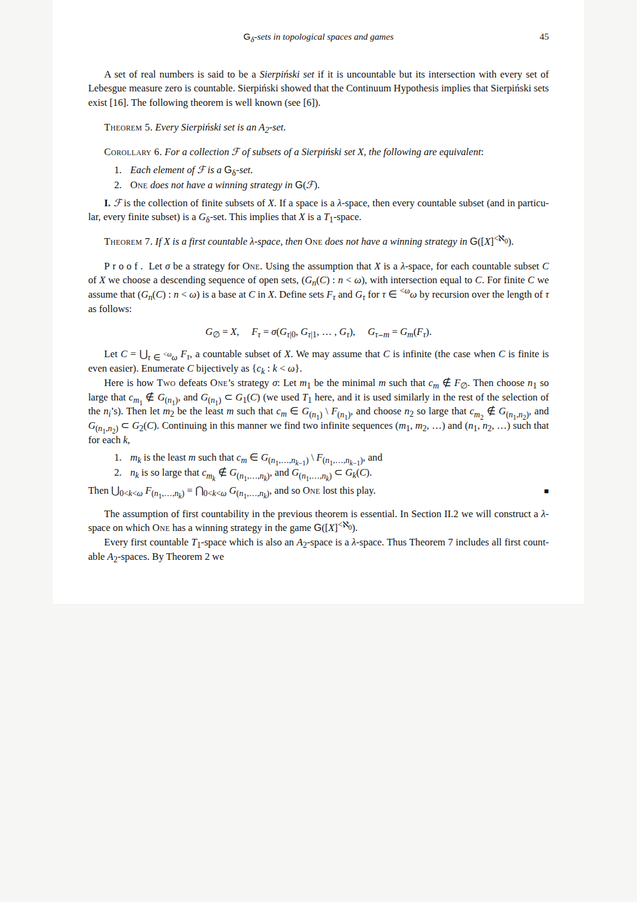Gδ-sets in topological spaces and games 45
A set of real numbers is said to be a Sierpiński set if it is uncountable but its intersection with every set of Lebesgue measure zero is countable. Sierpiński showed that the Continuum Hypothesis implies that Sierpiński sets exist [16]. The following theorem is well known (see [6]).
Theorem 5. Every Sierpiński set is an A2-set.
Corollary 6. For a collection ℱ of subsets of a Sierpiński set X, the following are equivalent:
1. Each element of ℱ is a Gδ-set.
2. One does not have a winning strategy in G(ℱ).
I. ℱ is the collection of finite subsets of X. If a space is a λ-space, then every countable subset (and in particular, every finite subset) is a Gδ-set. This implies that X is a T1-space.
Theorem 7. If X is a first countable λ-space, then One does not have a winning strategy in G([X]<ℵ0).
Proof. Let σ be a strategy for One. Using the assumption that X is a λ-space, for each countable subset C of X we choose a descending sequence of open sets, (Gn(C) : n < ω), with intersection equal to C. For finite C we assume that (Gn(C) : n < ω) is a base at C in X. Define sets Fτ and Gτ for τ ∈ <ωω by recursion over the length of τ as follows:
G∅ = X, Fτ = σ(Gτ|0, Gτ|1, … , Gτ), Gτ⌢m = Gm(Fτ).
Let C = ⋃τ ∈ <ωω Fτ, a countable subset of X. We may assume that C is infinite (the case when C is finite is even easier). Enumerate C bijectively as {ck : k < ω}.
Here is how Two defeats One’s strategy σ: Let m1 be the minimal m such that cm ∉ F∅. Then choose n1 so large that cm1 ∉ G(n1), and G(n1) ⊂ G1(C) (we used T1 here, and it is used similarly in the rest of the selection of the ni’s). Then let m2 be the least m such that cm ∈ G(n1) \ F(n1), and choose n2 so large that cm2 ∉ G(n1,n2), and G(n1,n2) ⊂ G2(C). Continuing in this manner we find two infinite sequences (m1, m2, …) and (n1, n2, …) such that for each k,
1. mk is the least m such that cm ∈ G(n1,…,nk−1) \ F(n1,…,nk−1), and
2. nk is so large that cmk ∉ G(n1,…,nk), and G(n1,…,nk) ⊂ Gk(C).
Then ⋃0<k<ω F(n1,…,nk) = ⋂0<k<ω G(n1,…,nk), and so One lost this play.
The assumption of first countability in the previous theorem is essential. In Section II.2 we will construct a λ-space on which One has a winning strategy in the game G([X]<ℵ0).
Every first countable T1-space which is also an A2-space is a λ-space. Thus Theorem 7 includes all first countable A2-spaces. By Theorem 2 we